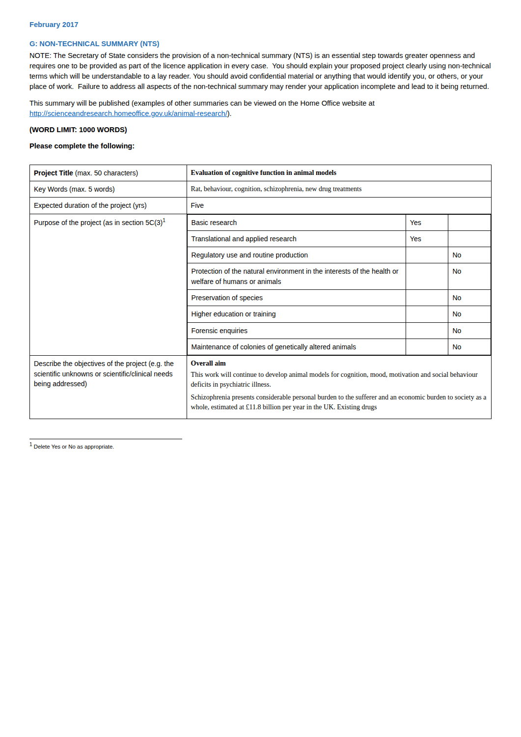February 2017
G: NON-TECHNICAL SUMMARY (NTS)
NOTE: The Secretary of State considers the provision of a non-technical summary (NTS) is an essential step towards greater openness and requires one to be provided as part of the licence application in every case. You should explain your proposed project clearly using non-technical terms which will be understandable to a lay reader. You should avoid confidential material or anything that would identify you, or others, or your place of work. Failure to address all aspects of the non-technical summary may render your application incomplete and lead to it being returned.
This summary will be published (examples of other summaries can be viewed on the Home Office website at http://scienceandresearch.homeoffice.gov.uk/animal-research/).
(WORD LIMIT: 1000 WORDS)
Please complete the following:
| Project Title (max. 50 characters) | Evaluation of cognitive function in animal models |
| Key Words (max. 5 words) | Rat, behaviour, cognition, schizophrenia, new drug treatments |
| Expected duration of the project (yrs) | Five |
| Purpose of the project (as in section 5C(3) 1 | / Basic research / Yes / / / Translational and applied research / Yes / / / Regulatory use and routine production / / No / / Protection of the natural environment in the interests of the health or welfare of humans or animals / / No / / Preservation of species / / No / / Higher education or training / / No / / Forensic enquiries / / No / / Maintenance of colonies of genetically altered animals / / No / |
| Describe the objectives of the project (e.g. the scientific unknowns or scientific/clinical needs being addressed) | Overall aim This work will continue to develop animal models for cognition, mood, motivation and social behaviour deficits in psychiatric illness. Schizophrenia presents considerable personal burden to the sufferer and an economic burden to society as a whole, estimated at £11.8 billion per year in the UK. Existing drugs |
1 Delete Yes or No as appropriate.